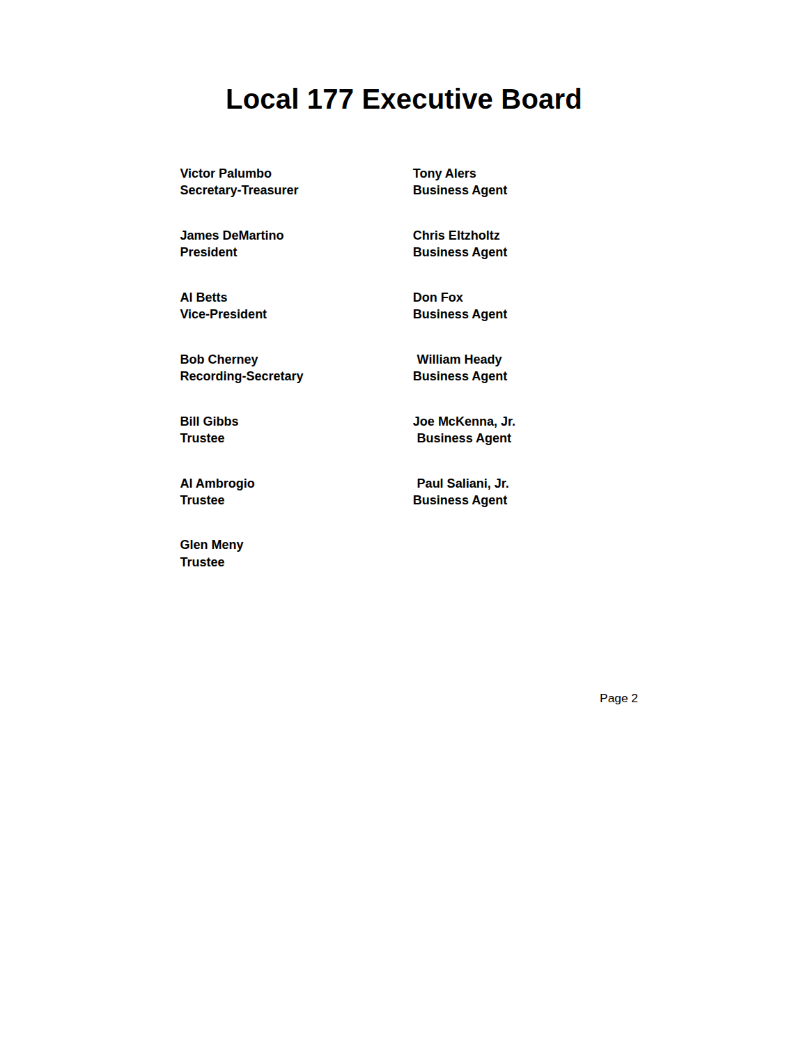Local 177 Executive Board
| Victor Palumbo Secretary-Treasurer | Tony Alers Business Agent |
| James DeMartino President | Chris Eltzholtz Business Agent |
| Al Betts Vice-President | Don Fox Business Agent |
| Bob Cherney Recording-Secretary | William Heady Business Agent |
| Bill Gibbs Trustee | Joe McKenna, Jr. Business Agent |
| Al Ambrogio Trustee | Paul Saliani, Jr. Business Agent |
| Glen Meny Trustee | |
Page 2